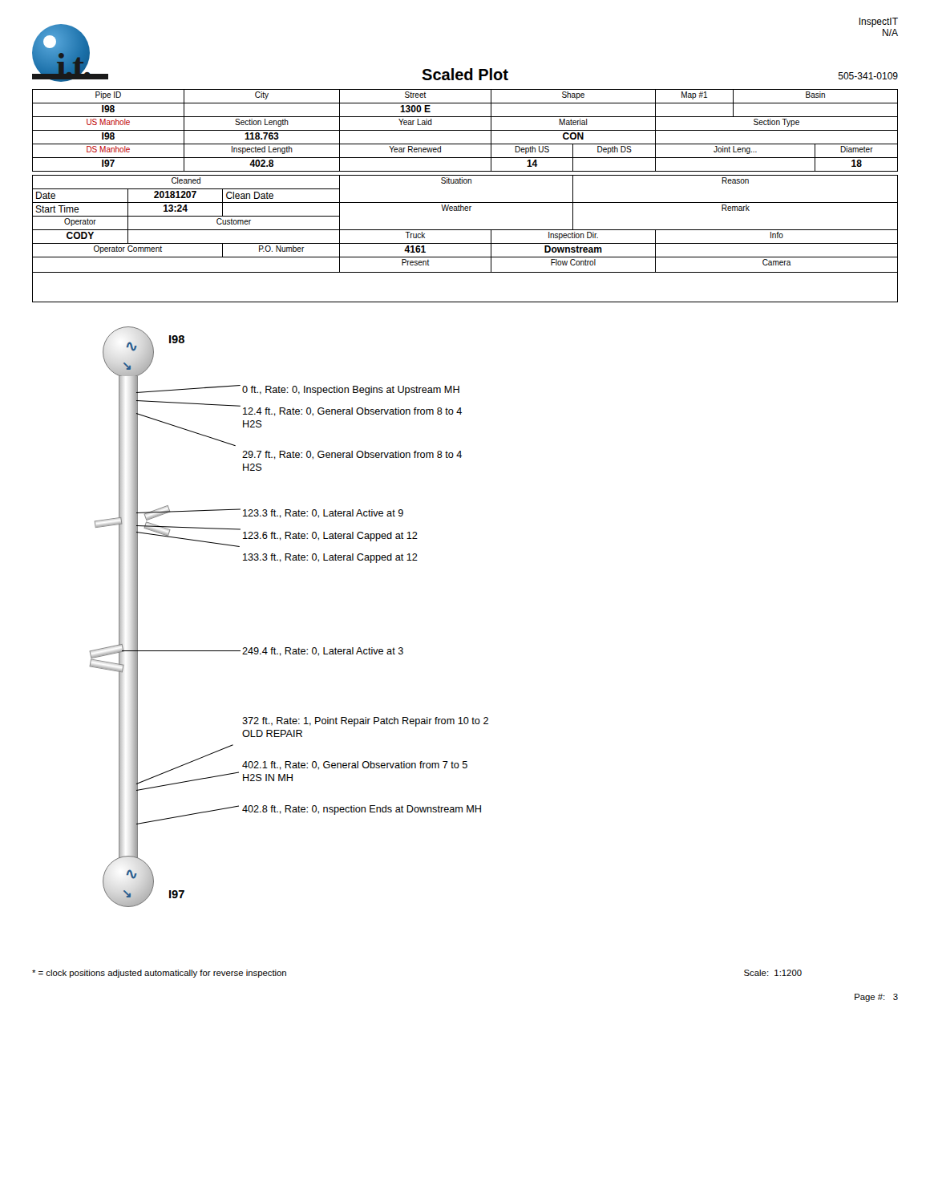i.t.
InspectIT
N/A
Scaled Plot 505-341-0109
| Pipe ID | City | Street | Shape | Map #1 | Basin |
| I98 | | 1300 E | | | |
| US Manhole | Section Length | Year Laid | Material | Section Type |
| I98 | 118.763 | | CON | |
| DS Manhole | Inspected Length | Year Renewed | Depth US | Depth DS | Joint Leng... | Diameter |
| I97 | 402.8 | | 14 | | | 18 |
| Cleaned | Situation | Reason |
| Date | 20181207 | Clean Date |
| Start Time | 13:24 | | Weather | Remark |
| Operator | Customer |
| CODY | | Truck | Inspection Dir. | Info |
| Operator Comment | P.O. Number | 4161 | Downstream | |
| | Present | Flow Control | Camera |
∿
↘
I98
∿
↘
I97
0 ft., Rate: 0, Inspection Begins at Upstream MH
12.4 ft., Rate: 0, General Observation from 8 to 4
H2S
29.7 ft., Rate: 0, General Observation from 8 to 4
H2S
123.3 ft., Rate: 0, Lateral Active at 9
123.6 ft., Rate: 0, Lateral Capped at 12
133.3 ft., Rate: 0, Lateral Capped at 12
249.4 ft., Rate: 0, Lateral Active at 3
372 ft., Rate: 1, Point Repair Patch Repair from 10 to 2
OLD REPAIR
402.1 ft., Rate: 0, General Observation from 7 to 5
H2S IN MH
402.8 ft., Rate: 0, nspection Ends at Downstream MH
* = clock positions adjusted automatically for reverse inspection Scale: 1:1200
Page #: 3